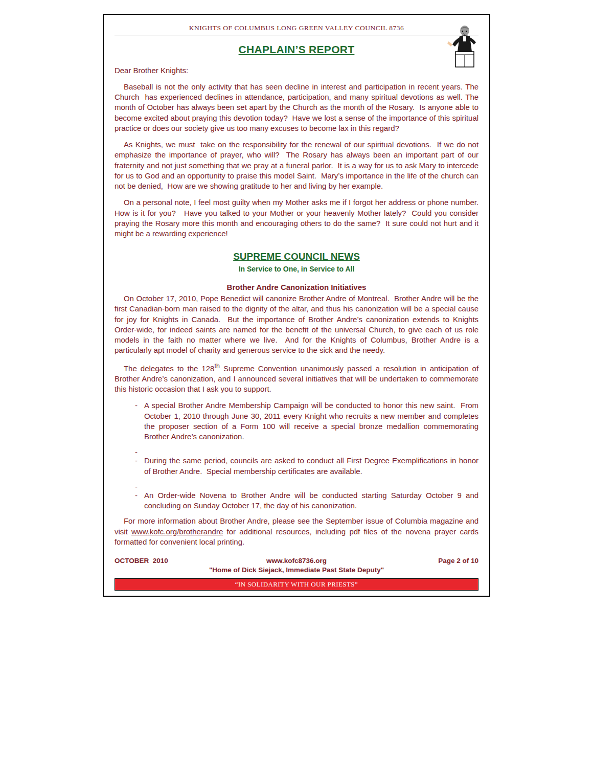KNIGHTS OF COLUMBUS LONG GREEN VALLEY COUNCIL 8736
CHAPLAIN’S REPORT
Dear Brother Knights:
Baseball is not the only activity that has seen decline in interest and participation in recent years. The Church has experienced declines in attendance, participation, and many spiritual devotions as well. The month of October has always been set apart by the Church as the month of the Rosary. Is anyone able to become excited about praying this devotion today? Have we lost a sense of the importance of this spiritual practice or does our society give us too many excuses to become lax in this regard?
As Knights, we must take on the responsibility for the renewal of our spiritual devotions. If we do not emphasize the importance of prayer, who will? The Rosary has always been an important part of our fraternity and not just something that we pray at a funeral parlor. It is a way for us to ask Mary to intercede for us to God and an opportunity to praise this model Saint. Mary’s importance in the life of the church can not be denied, How are we showing gratitude to her and living by her example.
On a personal note, I feel most guilty when my Mother asks me if I forgot her address or phone number. How is it for you? Have you talked to your Mother or your heavenly Mother lately? Could you consider praying the Rosary more this month and encouraging others to do the same? It sure could not hurt and it might be a rewarding experience!
SUPREME COUNCIL NEWS
In Service to One, in Service to All
Brother Andre Canonization Initiatives
On October 17, 2010, Pope Benedict will canonize Brother Andre of Montreal. Brother Andre will be the first Canadian-born man raised to the dignity of the altar, and thus his canonization will be a special cause for joy for Knights in Canada. But the importance of Brother Andre’s canonization extends to Knights Order-wide, for indeed saints are named for the benefit of the universal Church, to give each of us role models in the faith no matter where we live. And for the Knights of Columbus, Brother Andre is a particularly apt model of charity and generous service to the sick and the needy.
The delegates to the 128th Supreme Convention unanimously passed a resolution in anticipation of Brother Andre’s canonization, and I announced several initiatives that will be undertaken to commemorate this historic occasion that I ask you to support.
A special Brother Andre Membership Campaign will be conducted to honor this new saint. From October 1, 2010 through June 30, 2011 every Knight who recruits a new member and completes the proposer section of a Form 100 will receive a special bronze medallion commemorating Brother Andre’s canonization.
During the same period, councils are asked to conduct all First Degree Exemplifications in honor of Brother Andre. Special membership certificates are available.
An Order-wide Novena to Brother Andre will be conducted starting Saturday October 9 and concluding on Sunday October 17, the day of his canonization.
For more information about Brother Andre, please see the September issue of Columbia magazine and visit www.kofc.org/brotherandre for additional resources, including pdf files of the novena prayer cards formatted for convenient local printing.
OCTOBER 2010
www.kofc8736.org "Home of Dick Siejack, Immediate Past State Deputy"
Page 2 of 10
“IN SOLIDARITY WITH OUR PRIESTS”